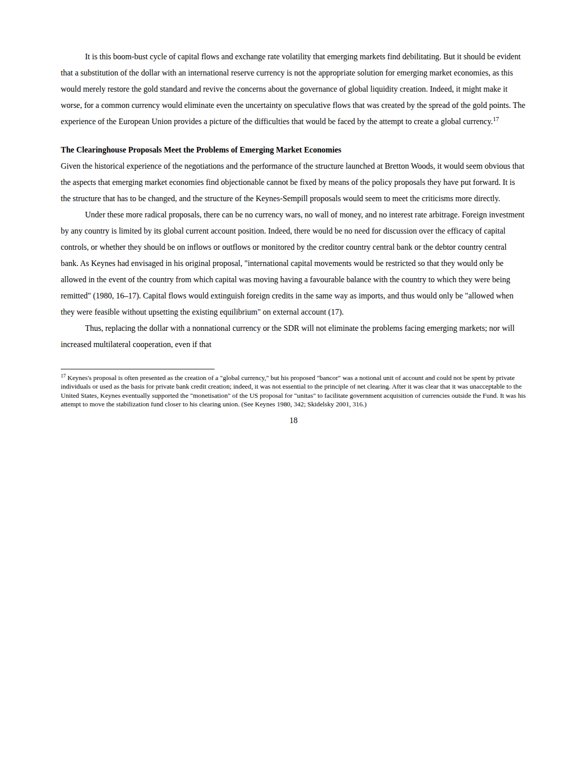It is this boom-bust cycle of capital flows and exchange rate volatility that emerging markets find debilitating. But it should be evident that a substitution of the dollar with an international reserve currency is not the appropriate solution for emerging market economies, as this would merely restore the gold standard and revive the concerns about the governance of global liquidity creation. Indeed, it might make it worse, for a common currency would eliminate even the uncertainty on speculative flows that was created by the spread of the gold points. The experience of the European Union provides a picture of the difficulties that would be faced by the attempt to create a global currency.17
The Clearinghouse Proposals Meet the Problems of Emerging Market Economies
Given the historical experience of the negotiations and the performance of the structure launched at Bretton Woods, it would seem obvious that the aspects that emerging market economies find objectionable cannot be fixed by means of the policy proposals they have put forward. It is the structure that has to be changed, and the structure of the Keynes-Sempill proposals would seem to meet the criticisms more directly.
Under these more radical proposals, there can be no currency wars, no wall of money, and no interest rate arbitrage. Foreign investment by any country is limited by its global current account position. Indeed, there would be no need for discussion over the efficacy of capital controls, or whether they should be on inflows or outflows or monitored by the creditor country central bank or the debtor country central bank. As Keynes had envisaged in his original proposal, "international capital movements would be restricted so that they would only be allowed in the event of the country from which capital was moving having a favourable balance with the country to which they were being remitted" (1980, 16–17). Capital flows would extinguish foreign credits in the same way as imports, and thus would only be "allowed when they were feasible without upsetting the existing equilibrium" on external account (17).
Thus, replacing the dollar with a nonnational currency or the SDR will not eliminate the problems facing emerging markets; nor will increased multilateral cooperation, even if that
17 Keynes's proposal is often presented as the creation of a "global currency," but his proposed "bancor" was a notional unit of account and could not be spent by private individuals or used as the basis for private bank credit creation; indeed, it was not essential to the principle of net clearing. After it was clear that it was unacceptable to the United States, Keynes eventually supported the "monetisation" of the US proposal for "unitas" to facilitate government acquisition of currencies outside the Fund. It was his attempt to move the stabilization fund closer to his clearing union. (See Keynes 1980, 342; Skidelsky 2001, 316.)
18